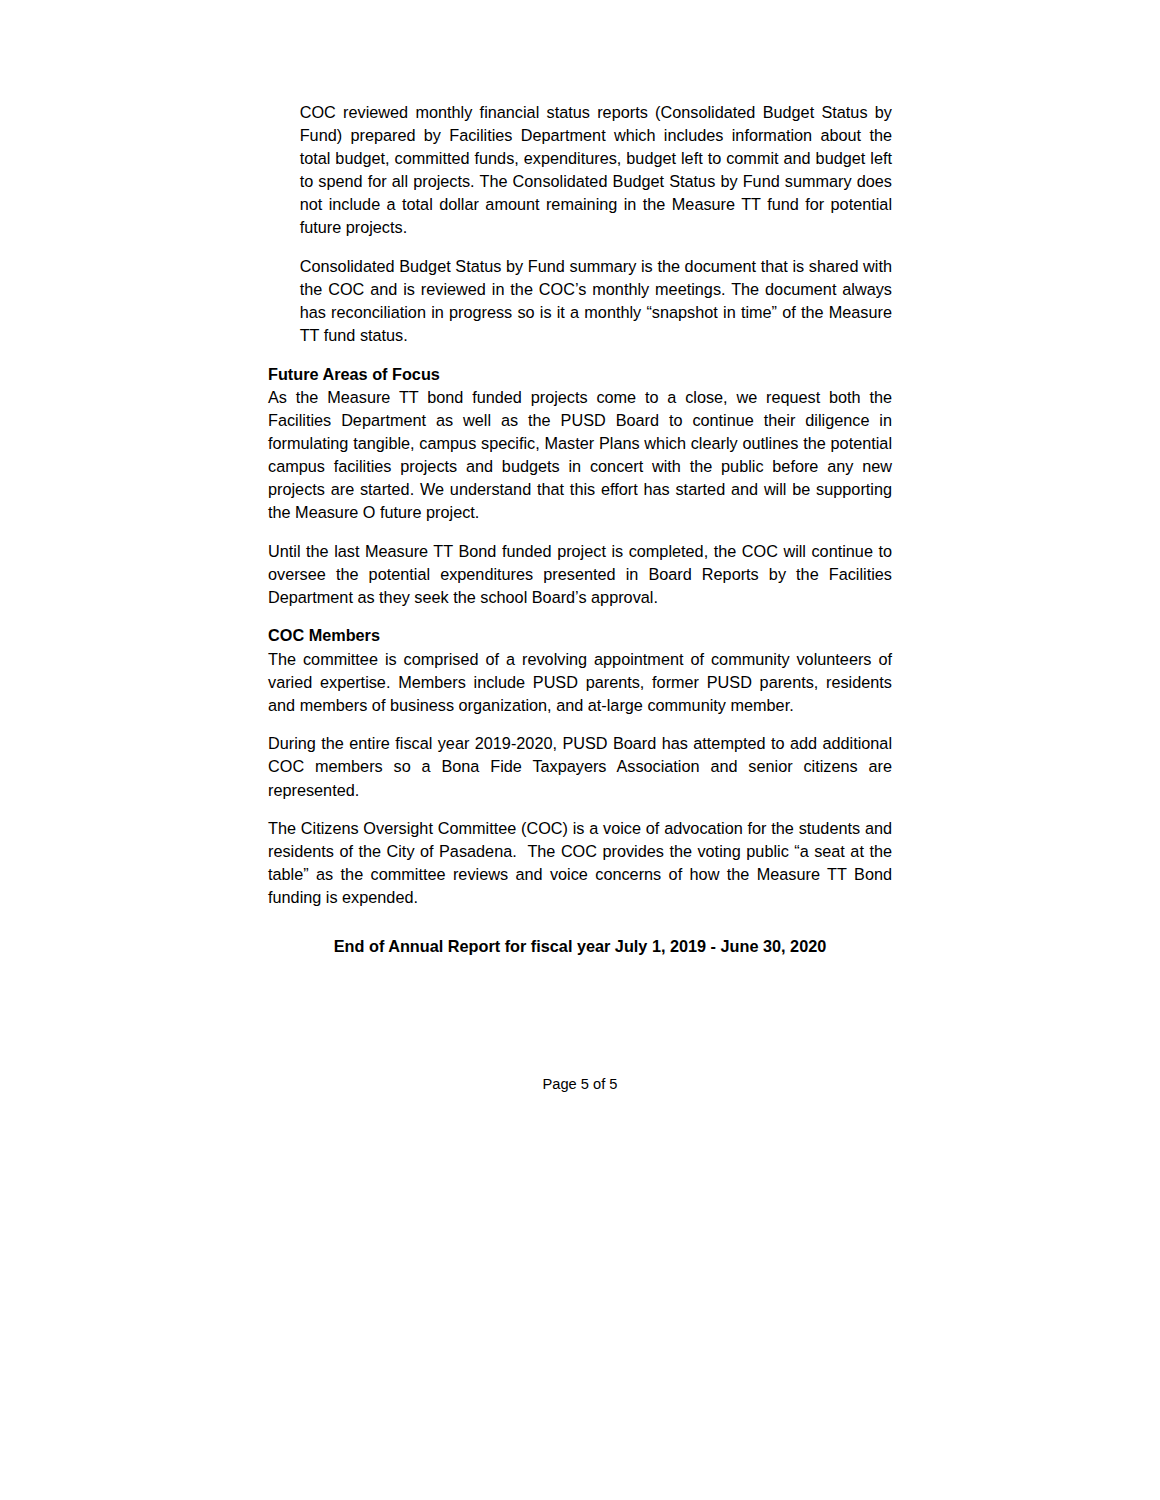COC reviewed monthly financial status reports (Consolidated Budget Status by Fund) prepared by Facilities Department which includes information about the total budget, committed funds, expenditures, budget left to commit and budget left to spend for all projects. The Consolidated Budget Status by Fund summary does not include a total dollar amount remaining in the Measure TT fund for potential future projects.
Consolidated Budget Status by Fund summary is the document that is shared with the COC and is reviewed in the COC’s monthly meetings. The document always has reconciliation in progress so is it a monthly “snapshot in time” of the Measure TT fund status.
Future Areas of Focus
As the Measure TT bond funded projects come to a close, we request both the Facilities Department as well as the PUSD Board to continue their diligence in formulating tangible, campus specific, Master Plans which clearly outlines the potential campus facilities projects and budgets in concert with the public before any new projects are started. We understand that this effort has started and will be supporting the Measure O future project.
Until the last Measure TT Bond funded project is completed, the COC will continue to oversee the potential expenditures presented in Board Reports by the Facilities Department as they seek the school Board’s approval.
COC Members
The committee is comprised of a revolving appointment of community volunteers of varied expertise. Members include PUSD parents, former PUSD parents, residents and members of business organization, and at-large community member.
During the entire fiscal year 2019-2020, PUSD Board has attempted to add additional COC members so a Bona Fide Taxpayers Association and senior citizens are represented.
The Citizens Oversight Committee (COC) is a voice of advocation for the students and residents of the City of Pasadena. The COC provides the voting public “a seat at the table” as the committee reviews and voice concerns of how the Measure TT Bond funding is expended.
End of Annual Report for fiscal year July 1, 2019 - June 30, 2020
Page 5 of 5